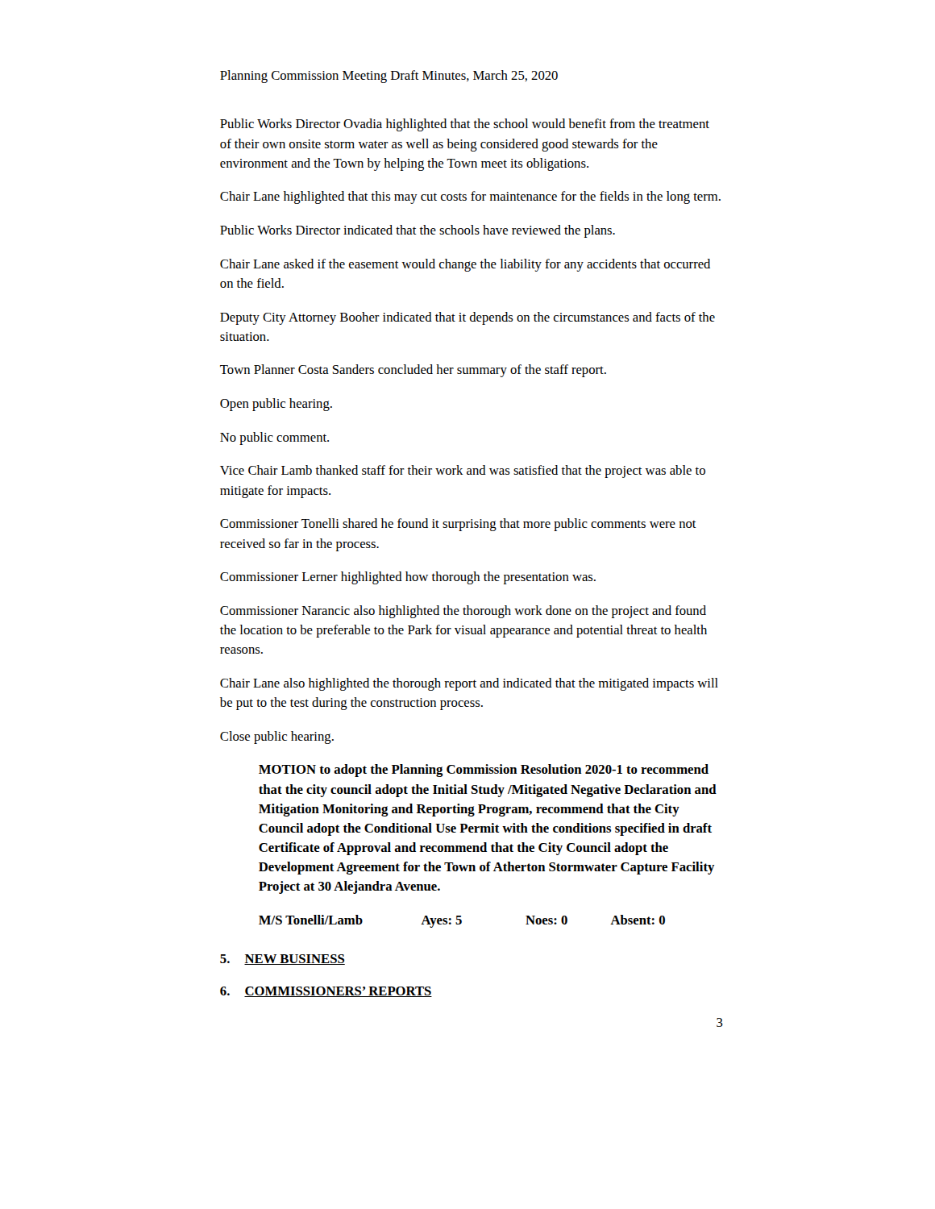Planning Commission Meeting Draft Minutes, March 25, 2020
Public Works Director Ovadia highlighted that the school would benefit from the treatment of their own onsite storm water as well as being considered good stewards for the environment and the Town by helping the Town meet its obligations.
Chair Lane highlighted that this may cut costs for maintenance for the fields in the long term.
Public Works Director indicated that the schools have reviewed the plans.
Chair Lane asked if the easement would change the liability for any accidents that occurred on the field.
Deputy City Attorney Booher indicated that it depends on the circumstances and facts of the situation.
Town Planner Costa Sanders concluded her summary of the staff report.
Open public hearing.
No public comment.
Vice Chair Lamb thanked staff for their work and was satisfied that the project was able to mitigate for impacts.
Commissioner Tonelli shared he found it surprising that more public comments were not received so far in the process.
Commissioner Lerner highlighted how thorough the presentation was.
Commissioner Narancic also highlighted the thorough work done on the project and found the location to be preferable to the Park for visual appearance and potential threat to health reasons.
Chair Lane also highlighted the thorough report and indicated that the mitigated impacts will be put to the test during the construction process.
Close public hearing.
MOTION to adopt the Planning Commission Resolution 2020-1 to recommend that the city council adopt the Initial Study /Mitigated Negative Declaration and Mitigation Monitoring and Reporting Program, recommend that the City Council adopt the Conditional Use Permit with the conditions specified in draft Certificate of Approval and recommend that the City Council adopt the Development Agreement for the Town of Atherton Stormwater Capture Facility Project at 30 Alejandra Avenue.
M/S Tonelli/Lamb Ayes: 5 Noes: 0 Absent: 0
5. New Business
6. Commissioners’ Reports
3